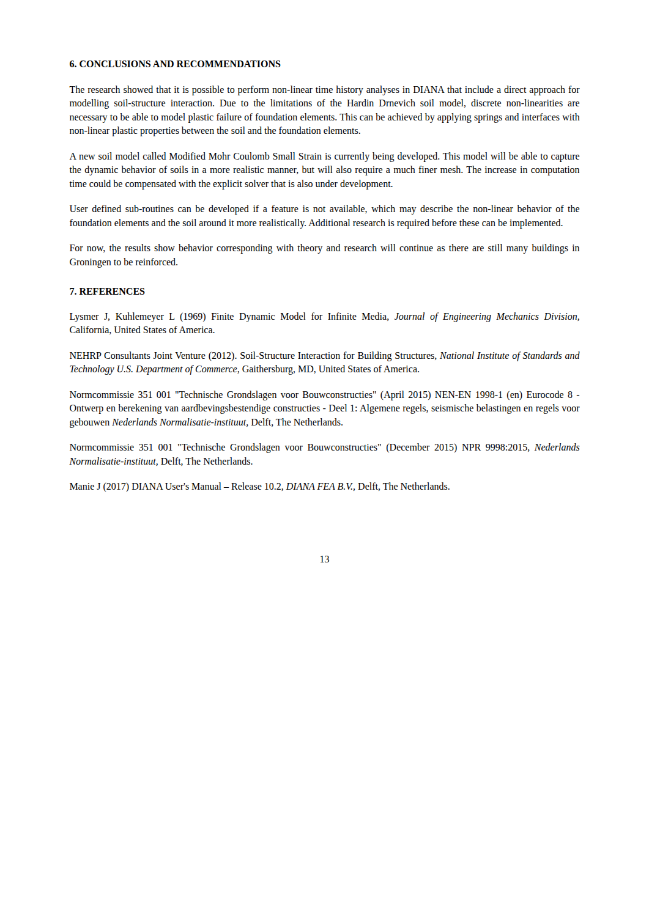6. CONCLUSIONS AND RECOMMENDATIONS
The research showed that it is possible to perform non-linear time history analyses in DIANA that include a direct approach for modelling soil-structure interaction. Due to the limitations of the Hardin Drnevich soil model, discrete non-linearities are necessary to be able to model plastic failure of foundation elements. This can be achieved by applying springs and interfaces with non-linear plastic properties between the soil and the foundation elements.
A new soil model called Modified Mohr Coulomb Small Strain is currently being developed. This model will be able to capture the dynamic behavior of soils in a more realistic manner, but will also require a much finer mesh. The increase in computation time could be compensated with the explicit solver that is also under development.
User defined sub-routines can be developed if a feature is not available, which may describe the non-linear behavior of the foundation elements and the soil around it more realistically. Additional research is required before these can be implemented.
For now, the results show behavior corresponding with theory and research will continue as there are still many buildings in Groningen to be reinforced.
7. REFERENCES
Lysmer J, Kuhlemeyer L (1969) Finite Dynamic Model for Infinite Media, Journal of Engineering Mechanics Division, California, United States of America.
NEHRP Consultants Joint Venture (2012). Soil-Structure Interaction for Building Structures, National Institute of Standards and Technology U.S. Department of Commerce, Gaithersburg, MD, United States of America.
Normcommissie 351 001 "Technische Grondslagen voor Bouwconstructies" (April 2015) NEN-EN 1998-1 (en) Eurocode 8 - Ontwerp en berekening van aardbevingsbestendige constructies - Deel 1: Algemene regels, seismische belastingen en regels voor gebouwen Nederlands Normalisatie-instituut, Delft, The Netherlands.
Normcommissie 351 001 "Technische Grondslagen voor Bouwconstructies" (December 2015) NPR 9998:2015, Nederlands Normalisatie-instituut, Delft, The Netherlands.
Manie J (2017) DIANA User's Manual – Release 10.2, DIANA FEA B.V., Delft, The Netherlands.
13